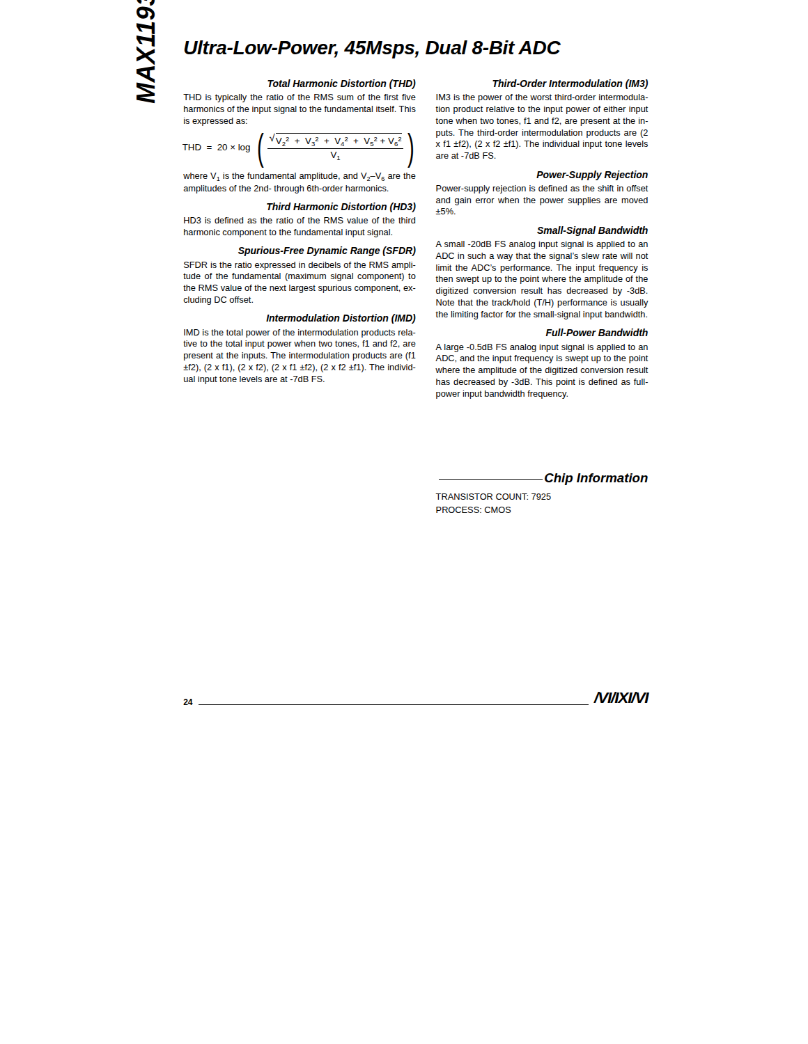MAX1193
Ultra-Low-Power, 45Msps, Dual 8-Bit ADC
Total Harmonic Distortion (THD)
THD is typically the ratio of the RMS sum of the first five harmonics of the input signal to the fundamental itself. This is expressed as:
THD = 20 × log ( V22 + V32 + V42 + V52 + V62 V1 )
where V1 is the fundamental amplitude, and V2–V6 are the amplitudes of the 2nd- through 6th-order harmonics.
Third Harmonic Distortion (HD3)
HD3 is defined as the ratio of the RMS value of the third harmonic component to the fundamental input signal.
Spurious-Free Dynamic Range (SFDR)
SFDR is the ratio expressed in decibels of the RMS amplitude of the fundamental (maximum signal component) to the RMS value of the next largest spurious component, excluding DC offset.
Intermodulation Distortion (IMD)
IMD is the total power of the intermodulation products relative to the total input power when two tones, f1 and f2, are present at the inputs. The intermodulation products are (f1 ±f2), (2 x f1), (2 x f2), (2 x f1 ±f2), (2 x f2 ±f1). The individual input tone levels are at -7dB FS.
Third-Order Intermodulation (IM3)
IM3 is the power of the worst third-order intermodulation product relative to the input power of either input tone when two tones, f1 and f2, are present at the inputs. The third-order intermodulation products are (2 x f1 ±f2), (2 x f2 ±f1). The individual input tone levels are at -7dB FS.
Power-Supply Rejection
Power-supply rejection is defined as the shift in offset and gain error when the power supplies are moved ±5%.
Small-Signal Bandwidth
A small -20dB FS analog input signal is applied to an ADC in such a way that the signal’s slew rate will not limit the ADC’s performance. The input frequency is then swept up to the point where the amplitude of the digitized conversion result has decreased by -3dB. Note that the track/hold (T/H) performance is usually the limiting factor for the small-signal input bandwidth.
Full-Power Bandwidth
A large -0.5dB FS analog input signal is applied to an ADC, and the input frequency is swept up to the point where the amplitude of the digitized conversion result has decreased by -3dB. This point is defined as full-power input bandwidth frequency.
Chip Information
TRANSISTOR COUNT: 7925
PROCESS: CMOS
24 /VI/IXI/VI